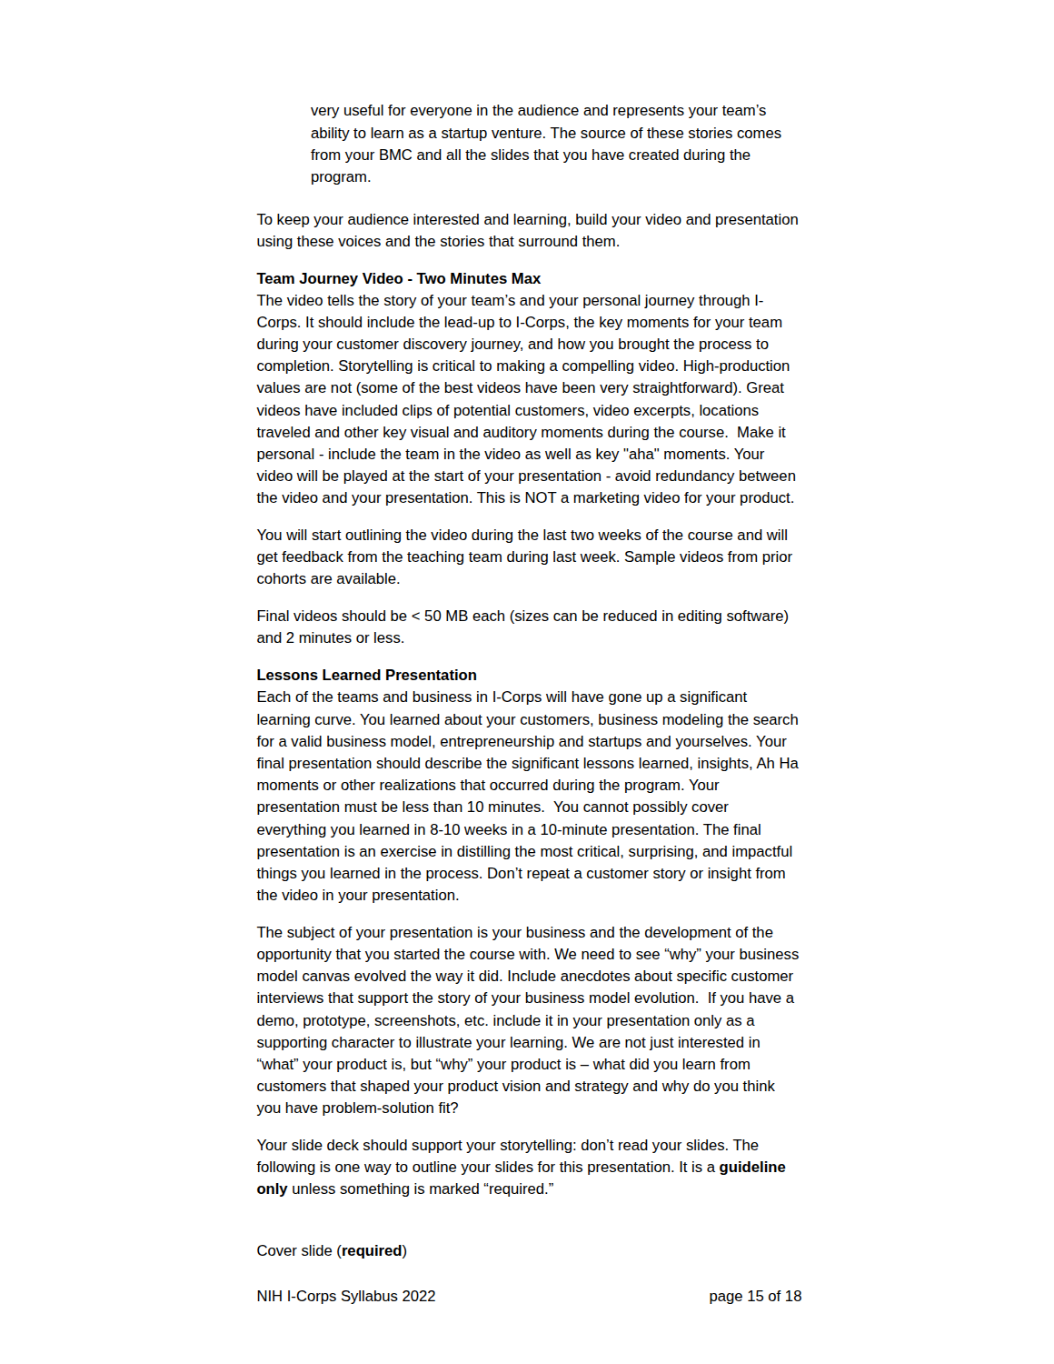very useful for everyone in the audience and represents your team’s ability to learn as a startup venture. The source of these stories comes from your BMC and all the slides that you have created during the program.
To keep your audience interested and learning, build your video and presentation using these voices and the stories that surround them.
Team Journey Video - Two Minutes Max
The video tells the story of your team’s and your personal journey through I-Corps. It should include the lead-up to I-Corps, the key moments for your team during your customer discovery journey, and how you brought the process to completion. Storytelling is critical to making a compelling video. High-production values are not (some of the best videos have been very straightforward). Great videos have included clips of potential customers, video excerpts, locations traveled and other key visual and auditory moments during the course. Make it personal - include the team in the video as well as key "aha" moments. Your video will be played at the start of your presentation - avoid redundancy between the video and your presentation. This is NOT a marketing video for your product.
You will start outlining the video during the last two weeks of the course and will get feedback from the teaching team during last week. Sample videos from prior cohorts are available.
Final videos should be < 50 MB each (sizes can be reduced in editing software) and 2 minutes or less.
Lessons Learned Presentation
Each of the teams and business in I-Corps will have gone up a significant learning curve. You learned about your customers, business modeling the search for a valid business model, entrepreneurship and startups and yourselves. Your final presentation should describe the significant lessons learned, insights, Ah Ha moments or other realizations that occurred during the program. Your presentation must be less than 10 minutes. You cannot possibly cover everything you learned in 8-10 weeks in a 10-minute presentation. The final presentation is an exercise in distilling the most critical, surprising, and impactful things you learned in the process. Don’t repeat a customer story or insight from the video in your presentation.
The subject of your presentation is your business and the development of the opportunity that you started the course with. We need to see “why” your business model canvas evolved the way it did. Include anecdotes about specific customer interviews that support the story of your business model evolution. If you have a demo, prototype, screenshots, etc. include it in your presentation only as a supporting character to illustrate your learning. We are not just interested in “what” your product is, but “why” your product is – what did you learn from customers that shaped your product vision and strategy and why do you think you have problem-solution fit?
Your slide deck should support your storytelling: don’t read your slides. The following is one way to outline your slides for this presentation. It is a guideline only unless something is marked “required.”
Cover slide (required)
NIH I-Corps Syllabus 2022 page 15 of 18